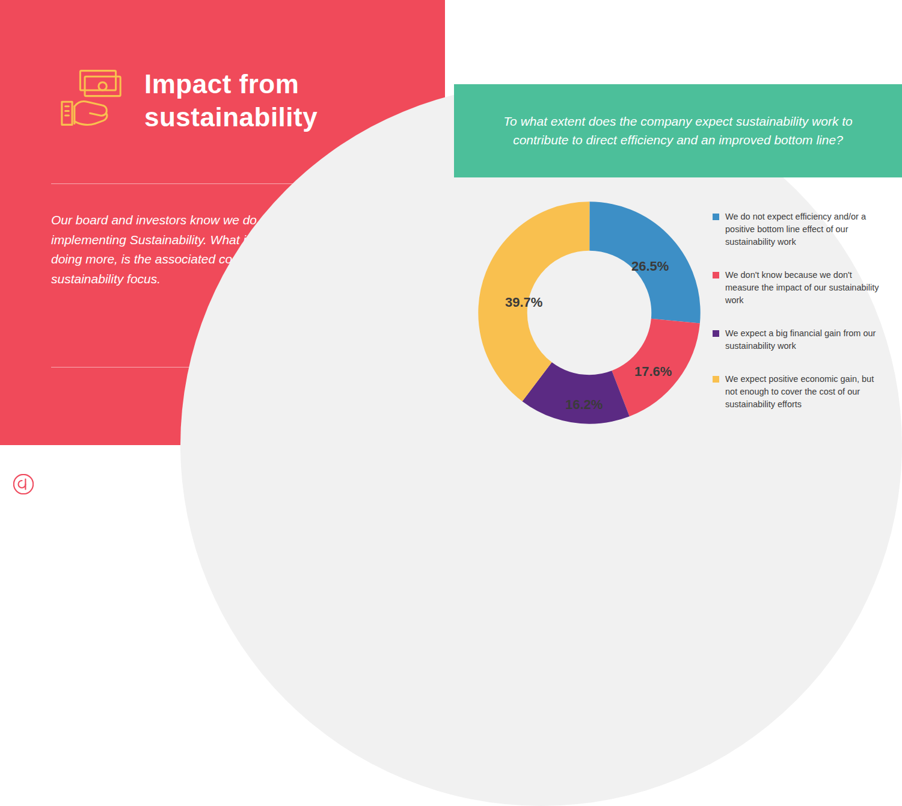Impact from
sustainability
Our board and investors know we do our best with implementing Sustainability. What is stopping us from doing more, is the associated cost of our sustainability focus.
”
To what extent does the company expect sustainability work to contribute to direct efficiency and an improved bottom line?
26.5%
17.6%
16.2%
39.7%
We do not expect efficiency and/or a positive bottom line effect of our sustainability work
We don't know because we don't measure the impact of our sustainability work
We expect a big financial gain from our sustainability work
We expect positive economic gain, but not enough to cover the cost of our sustainability efforts